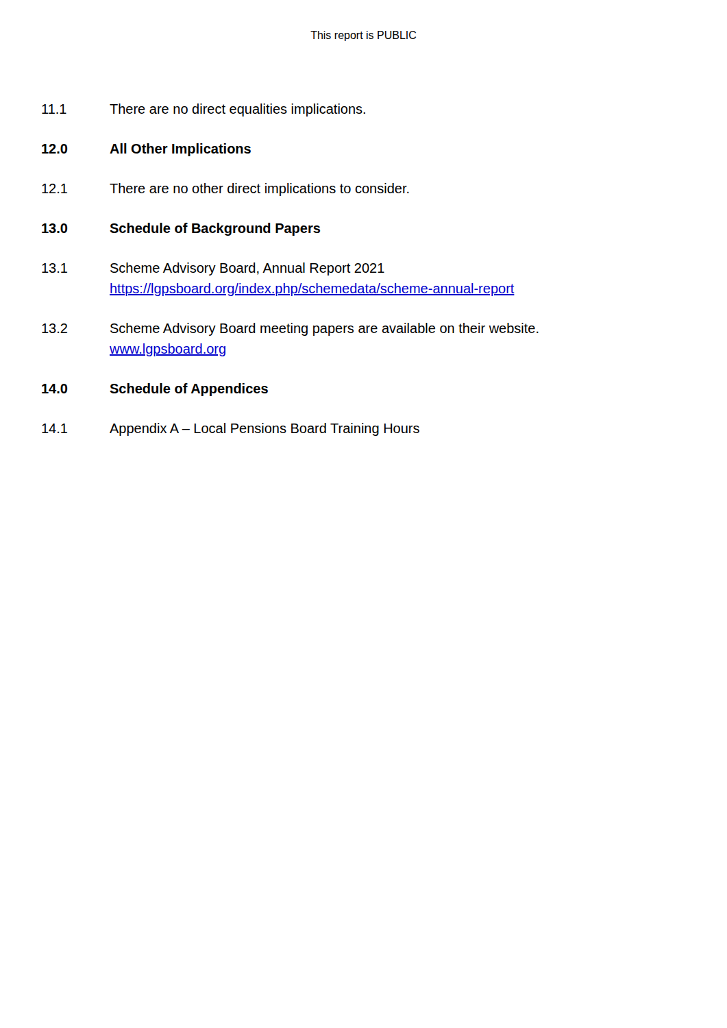This report is PUBLIC
11.1
There are no direct equalities implications.
12.0
All Other Implications
12.1
There are no other direct implications to consider.
13.0
Schedule of Background Papers
13.1
Scheme Advisory Board, Annual Report 2021
https://lgpsboard.org/index.php/schemedata/scheme-annual-report
13.2
Scheme Advisory Board meeting papers are available on their website.
www.lgpsboard.org
14.0
Schedule of Appendices
14.1
Appendix A – Local Pensions Board Training Hours